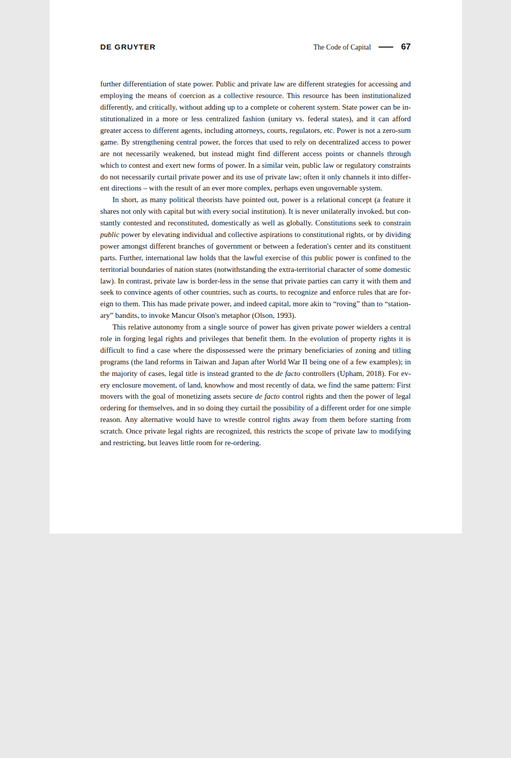De Gruyter
The Code of Capital 67
further differentiation of state power. Public and private law are different strategies for accessing and employing the means of coercion as a collective resource. This resource has been institutionalized differently, and critically, without adding up to a complete or coherent system. State power can be institutionalized in a more or less centralized fashion (unitary vs. federal states), and it can afford greater access to different agents, including attorneys, courts, regulators, etc. Power is not a zero-sum game. By strengthening central power, the forces that used to rely on decentralized access to power are not necessarily weakened, but instead might find different access points or channels through which to contest and exert new forms of power. In a similar vein, public law or regulatory constraints do not necessarily curtail private power and its use of private law; often it only channels it into different directions – with the result of an ever more complex, perhaps even ungovernable system.
In short, as many political theorists have pointed out, power is a relational concept (a feature it shares not only with capital but with every social institution). It is never unilaterally invoked, but constantly contested and reconstituted, domestically as well as globally. Constitutions seek to constrain public power by elevating individual and collective aspirations to constitutional rights, or by dividing power amongst different branches of government or between a federation's center and its constituent parts. Further, international law holds that the lawful exercise of this public power is confined to the territorial boundaries of nation states (notwithstanding the extra-territorial character of some domestic law). In contrast, private law is border-less in the sense that private parties can carry it with them and seek to convince agents of other countries, such as courts, to recognize and enforce rules that are foreign to them. This has made private power, and indeed capital, more akin to “roving” than to “stationary” bandits, to invoke Mancur Olson's metaphor (Olson, 1993).
This relative autonomy from a single source of power has given private power wielders a central role in forging legal rights and privileges that benefit them. In the evolution of property rights it is difficult to find a case where the dispossessed were the primary beneficiaries of zoning and titling programs (the land reforms in Taiwan and Japan after World War II being one of a few examples); in the majority of cases, legal title is instead granted to the de facto controllers (Upham, 2018). For every enclosure movement, of land, knowhow and most recently of data, we find the same pattern: First movers with the goal of monetizing assets secure de facto control rights and then the power of legal ordering for themselves, and in so doing they curtail the possibility of a different order for one simple reason. Any alternative would have to wrestle control rights away from them before starting from scratch. Once private legal rights are recognized, this restricts the scope of private law to modifying and restricting, but leaves little room for re-ordering.